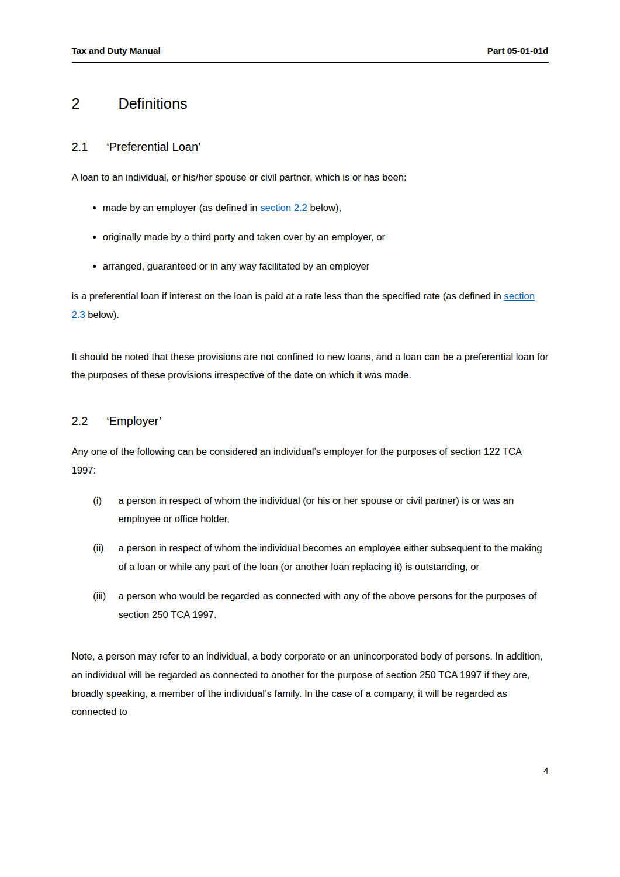Tax and Duty Manual Part 05-01-01d
2 Definitions
2.1‘Preferential Loan’
A loan to an individual, or his/her spouse or civil partner, which is or has been:
made by an employer (as defined in section 2.2 below),
originally made by a third party and taken over by an employer, or
arranged, guaranteed or in any way facilitated by an employer
is a preferential loan if interest on the loan is paid at a rate less than the specified rate (as defined in section 2.3 below).
It should be noted that these provisions are not confined to new loans, and a loan can be a preferential loan for the purposes of these provisions irrespective of the date on which it was made.
2.2‘Employer’
Any one of the following can be considered an individual’s employer for the purposes of section 122 TCA 1997:
a person in respect of whom the individual (or his or her spouse or civil partner) is or was an employee or office holder,
a person in respect of whom the individual becomes an employee either subsequent to the making of a loan or while any part of the loan (or another loan replacing it) is outstanding, or
a person who would be regarded as connected with any of the above persons for the purposes of section 250 TCA 1997.
Note, a person may refer to an individual, a body corporate or an unincorporated body of persons. In addition, an individual will be regarded as connected to another for the purpose of section 250 TCA 1997 if they are, broadly speaking, a member of the individual’s family. In the case of a company, it will be regarded as connected to
4